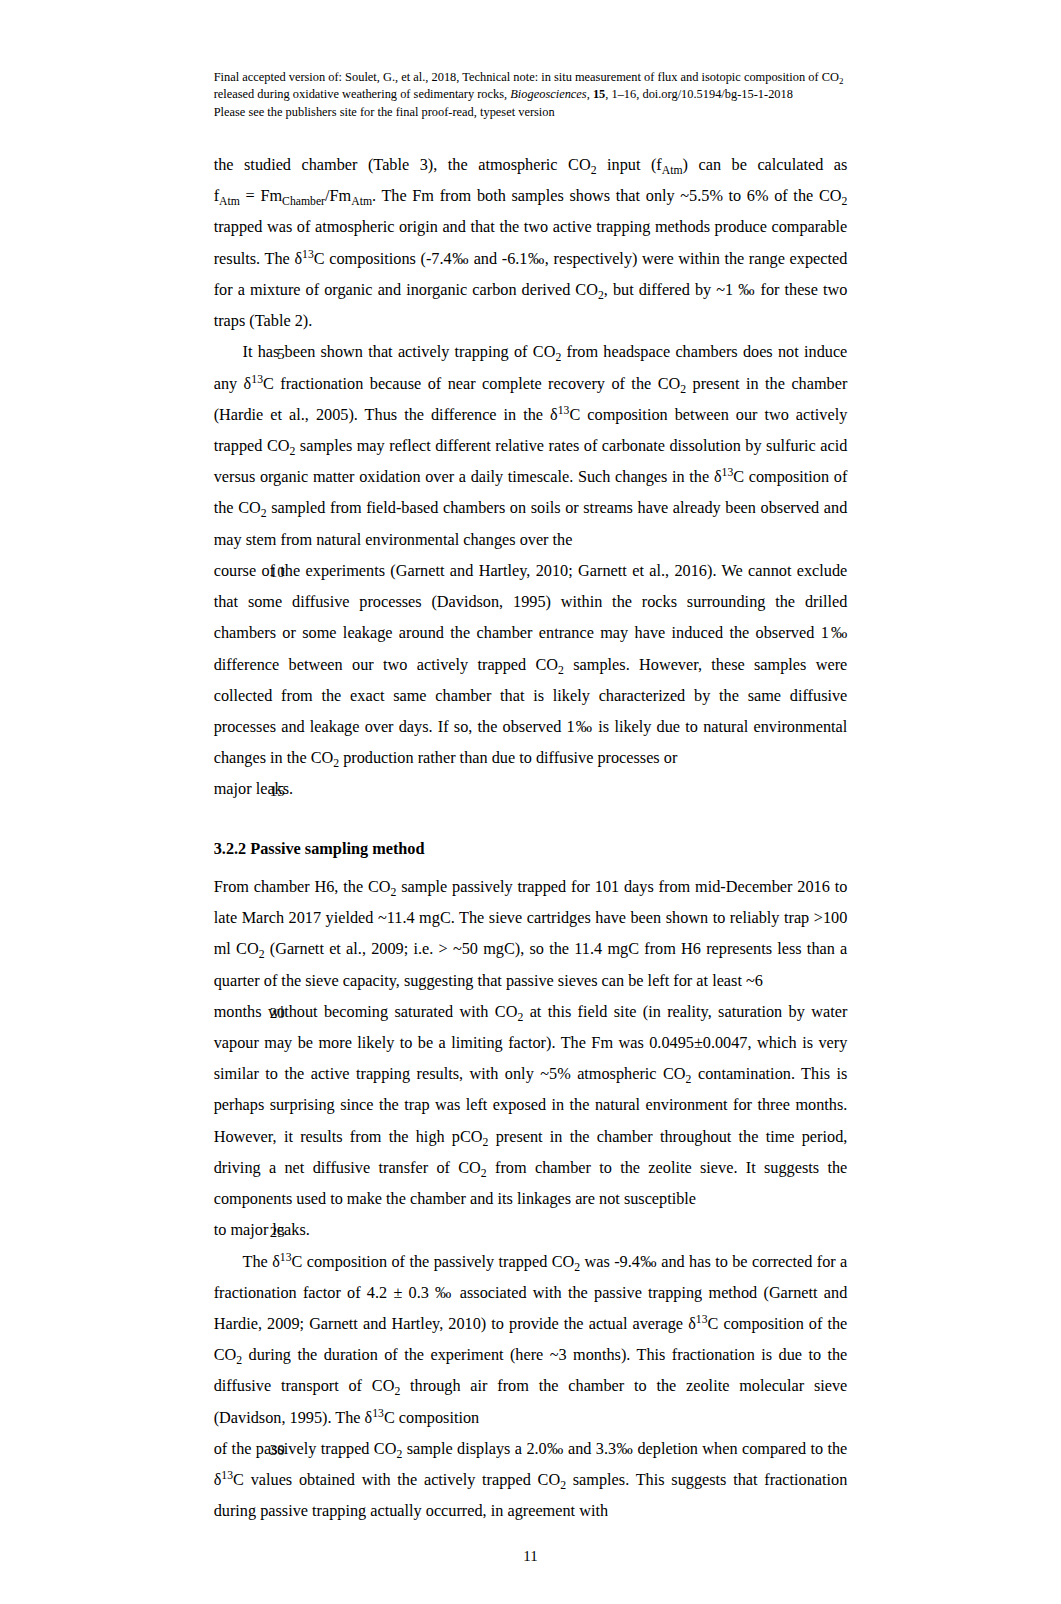Final accepted version of: Soulet, G., et al., 2018, Technical note: in situ measurement of flux and isotopic composition of CO2 released during oxidative weathering of sedimentary rocks, Biogeosciences, 15, 1–16, doi.org/10.5194/bg-15-1-2018
Please see the publishers site for the final proof-read, typeset version
the studied chamber (Table 3), the atmospheric CO2 input (fAtm) can be calculated as fAtm = FmChamber/FmAtm. The Fm from both samples shows that only ~5.5% to 6% of the CO2 trapped was of atmospheric origin and that the two active trapping methods produce comparable results. The δ13C compositions (-7.4‰ and -6.1‰, respectively) were within the range expected for a mixture of organic and inorganic carbon derived CO2, but differed by ~1 ‰ for these two traps (Table 2).
5
It has been shown that actively trapping of CO2 from headspace chambers does not induce any δ13C fractionation because of near complete recovery of the CO2 present in the chamber (Hardie et al., 2005). Thus the difference in the δ13C composition between our two actively trapped CO2 samples may reflect different relative rates of carbonate dissolution by sulfuric acid versus organic matter oxidation over a daily timescale. Such changes in the δ13C composition of the CO2 sampled from field-based chambers on soils or streams have already been observed and may stem from natural environmental changes over the
10
course of the experiments (Garnett and Hartley, 2010; Garnett et al., 2016). We cannot exclude that some diffusive processes (Davidson, 1995) within the rocks surrounding the drilled chambers or some leakage around the chamber entrance may have induced the observed 1‰ difference between our two actively trapped CO2 samples. However, these samples were collected from the exact same chamber that is likely characterized by the same diffusive processes and leakage over days. If so, the observed 1‰ is likely due to natural environmental changes in the CO2 production rather than due to diffusive processes or
15
major leaks.
3.2.2 Passive sampling method
From chamber H6, the CO2 sample passively trapped for 101 days from mid-December 2016 to late March 2017 yielded ~11.4 mgC. The sieve cartridges have been shown to reliably trap >100 ml CO2 (Garnett et al., 2009; i.e. > ~50 mgC), so the 11.4 mgC from H6 represents less than a quarter of the sieve capacity, suggesting that passive sieves can be left for at least ~6
20
months without becoming saturated with CO2 at this field site (in reality, saturation by water vapour may be more likely to be a limiting factor). The Fm was 0.0495±0.0047, which is very similar to the active trapping results, with only ~5% atmospheric CO2 contamination. This is perhaps surprising since the trap was left exposed in the natural environment for three months. However, it results from the high pCO2 present in the chamber throughout the time period, driving a net diffusive transfer of CO2 from chamber to the zeolite sieve. It suggests the components used to make the chamber and its linkages are not susceptible
25
to major leaks.
The δ13C composition of the passively trapped CO2 was -9.4‰ and has to be corrected for a fractionation factor of 4.2 ± 0.3 ‰ associated with the passive trapping method (Garnett and Hardie, 2009; Garnett and Hartley, 2010) to provide the actual average δ13C composition of the CO2 during the duration of the experiment (here ~3 months). This fractionation is due to the diffusive transport of CO2 through air from the chamber to the zeolite molecular sieve (Davidson, 1995). The δ13C composition
30
of the passively trapped CO2 sample displays a 2.0‰ and 3.3‰ depletion when compared to the δ13C values obtained with the actively trapped CO2 samples. This suggests that fractionation during passive trapping actually occurred, in agreement with
11